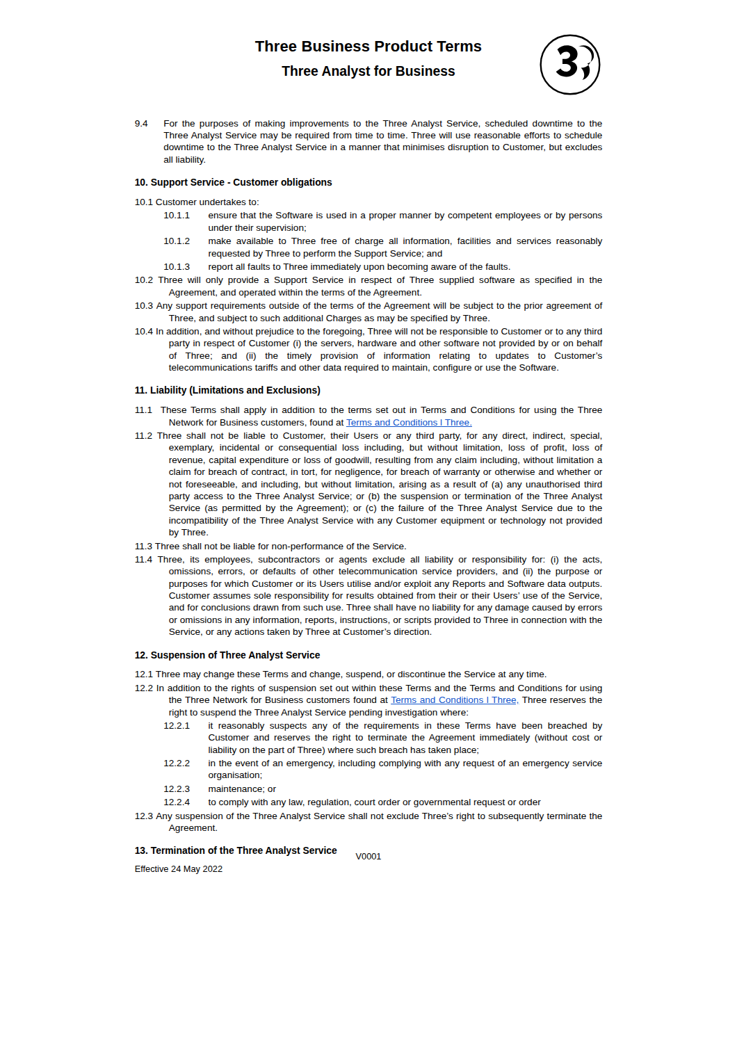Three Business Product Terms
Three Analyst for Business
9.4
For the purposes of making improvements to the Three Analyst Service, scheduled downtime to the Three Analyst Service may be required from time to time. Three will use reasonable efforts to schedule downtime to the Three Analyst Service in a manner that minimises disruption to Customer, but excludes all liability.
10. Support Service - Customer obligations
10.1 Customer undertakes to:
10.1.1
ensure that the Software is used in a proper manner by competent employees or by persons under their supervision;
10.1.2
make available to Three free of charge all information, facilities and services reasonably requested by Three to perform the Support Service; and
10.1.3
report all faults to Three immediately upon becoming aware of the faults.
10.2 Three will only provide a Support Service in respect of Three supplied software as specified in the Agreement, and operated within the terms of the Agreement.
10.3 Any support requirements outside of the terms of the Agreement will be subject to the prior agreement of Three, and subject to such additional Charges as may be specified by Three.
10.4 In addition, and without prejudice to the foregoing, Three will not be responsible to Customer or to any third party in respect of Customer (i) the servers, hardware and other software not provided by or on behalf of Three; and (ii) the timely provision of information relating to updates to Customer’s telecommunications tariffs and other data required to maintain, configure or use the Software.
11. Liability (Limitations and Exclusions)
11.1 These Terms shall apply in addition to the terms set out in Terms and Conditions for using the Three Network for Business customers, found at Terms and Conditions l Three.
11.2 Three shall not be liable to Customer, their Users or any third party, for any direct, indirect, special, exemplary, incidental or consequential loss including, but without limitation, loss of profit, loss of revenue, capital expenditure or loss of goodwill, resulting from any claim including, without limitation a claim for breach of contract, in tort, for negligence, for breach of warranty or otherwise and whether or not foreseeable, and including, but without limitation, arising as a result of (a) any unauthorised third party access to the Three Analyst Service; or (b) the suspension or termination of the Three Analyst Service (as permitted by the Agreement); or (c) the failure of the Three Analyst Service due to the incompatibility of the Three Analyst Service with any Customer equipment or technology not provided by Three.
11.3 Three shall not be liable for non-performance of the Service.
11.4 Three, its employees, subcontractors or agents exclude all liability or responsibility for: (i) the acts, omissions, errors, or defaults of other telecommunication service providers, and (ii) the purpose or purposes for which Customer or its Users utilise and/or exploit any Reports and Software data outputs. Customer assumes sole responsibility for results obtained from their or their Users’ use of the Service, and for conclusions drawn from such use. Three shall have no liability for any damage caused by errors or omissions in any information, reports, instructions, or scripts provided to Three in connection with the Service, or any actions taken by Three at Customer’s direction.
12. Suspension of Three Analyst Service
12.1 Three may change these Terms and change, suspend, or discontinue the Service at any time.
12.2 In addition to the rights of suspension set out within these Terms and the Terms and Conditions for using the Three Network for Business customers found at Terms and Conditions l Three, Three reserves the right to suspend the Three Analyst Service pending investigation where:
12.2.1
it reasonably suspects any of the requirements in these Terms have been breached by Customer and reserves the right to terminate the Agreement immediately (without cost or liability on the part of Three) where such breach has taken place;
12.2.2
in the event of an emergency, including complying with any request of an emergency service organisation;
12.2.3
maintenance; or
12.2.4
to comply with any law, regulation, court order or governmental request or order
12.3 Any suspension of the Three Analyst Service shall not exclude Three’s right to subsequently terminate the Agreement.
13. Termination of the Three Analyst Service
V0001
Effective 24 May 2022